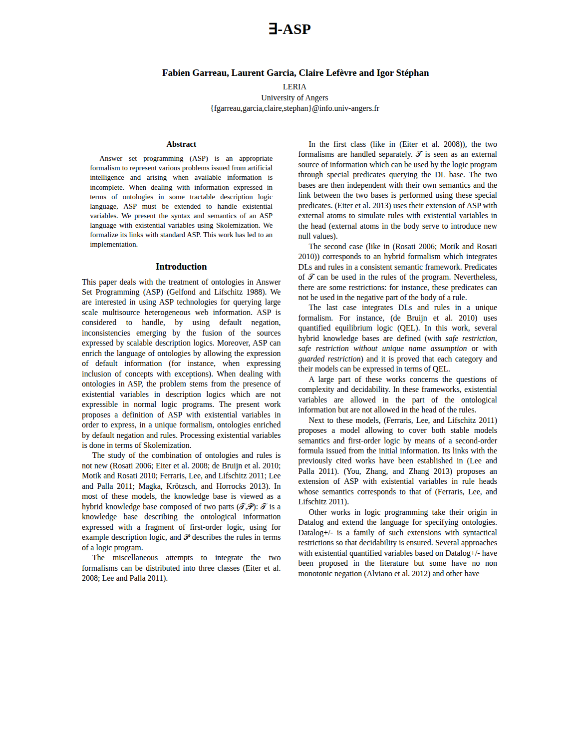∃-ASP
Fabien Garreau, Laurent Garcia, Claire Lefèvre and Igor Stéphan
LERIA
University of Angers
{fgarreau,garcia,claire,stephan}@info.univ-angers.fr
Abstract
Answer set programming (ASP) is an appropriate formalism to represent various problems issued from artificial intelligence and arising when available information is incomplete. When dealing with information expressed in terms of ontologies in some tractable description logic language, ASP must be extended to handle existential variables. We present the syntax and semantics of an ASP language with existential variables using Skolemization. We formalize its links with standard ASP. This work has led to an implementation.
Introduction
This paper deals with the treatment of ontologies in Answer Set Programming (ASP) (Gelfond and Lifschitz 1988). We are interested in using ASP technologies for querying large scale multisource heterogeneous web information. ASP is considered to handle, by using default negation, inconsistencies emerging by the fusion of the sources expressed by scalable description logics. Moreover, ASP can enrich the language of ontologies by allowing the expression of default information (for instance, when expressing inclusion of concepts with exceptions). When dealing with ontologies in ASP, the problem stems from the presence of existential variables in description logics which are not expressible in normal logic programs. The present work proposes a definition of ASP with existential variables in order to express, in a unique formalism, ontologies enriched by default negation and rules. Processing existential variables is done in terms of Skolemization.
The study of the combination of ontologies and rules is not new (Rosati 2006; Eiter et al. 2008; de Bruijn et al. 2010; Motik and Rosati 2010; Ferraris, Lee, and Lifschitz 2011; Lee and Palla 2011; Magka, Krötzsch, and Horrocks 2013). In most of these models, the knowledge base is viewed as a hybrid knowledge base composed of two parts (𝒯,𝒫): 𝒯 is a knowledge base describing the ontological information expressed with a fragment of first-order logic, using for example description logic, and 𝒫 describes the rules in terms of a logic program.
The miscellaneous attempts to integrate the two formalisms can be distributed into three classes (Eiter et al. 2008; Lee and Palla 2011).
In the first class (like in (Eiter et al. 2008)), the two formalisms are handled separately. 𝒯 is seen as an external source of information which can be used by the logic program through special predicates querying the DL base. The two bases are then independent with their own semantics and the link between the two bases is performed using these special predicates. (Eiter et al. 2013) uses their extension of ASP with external atoms to simulate rules with existential variables in the head (external atoms in the body serve to introduce new null values).
The second case (like in (Rosati 2006; Motik and Rosati 2010)) corresponds to an hybrid formalism which integrates DLs and rules in a consistent semantic framework. Predicates of 𝒯 can be used in the rules of the program. Nevertheless, there are some restrictions: for instance, these predicates can not be used in the negative part of the body of a rule.
The last case integrates DLs and rules in a unique formalism. For instance, (de Bruijn et al. 2010) uses quantified equilibrium logic (QEL). In this work, several hybrid knowledge bases are defined (with safe restriction, safe restriction without unique name assumption or with guarded restriction) and it is proved that each category and their models can be expressed in terms of QEL.
A large part of these works concerns the questions of complexity and decidability. In these frameworks, existential variables are allowed in the part of the ontological information but are not allowed in the head of the rules.
Next to these models, (Ferraris, Lee, and Lifschitz 2011) proposes a model allowing to cover both stable models semantics and first-order logic by means of a second-order formula issued from the initial information. Its links with the previously cited works have been established in (Lee and Palla 2011). (You, Zhang, and Zhang 2013) proposes an extension of ASP with existential variables in rule heads whose semantics corresponds to that of (Ferraris, Lee, and Lifschitz 2011).
Other works in logic programming take their origin in Datalog and extend the language for specifying ontologies. Datalog+/- is a family of such extensions with syntactical restrictions so that decidability is ensured. Several approaches with existential quantified variables based on Datalog+/- have been proposed in the literature but some have no non monotonic negation (Alviano et al. 2012) and other have